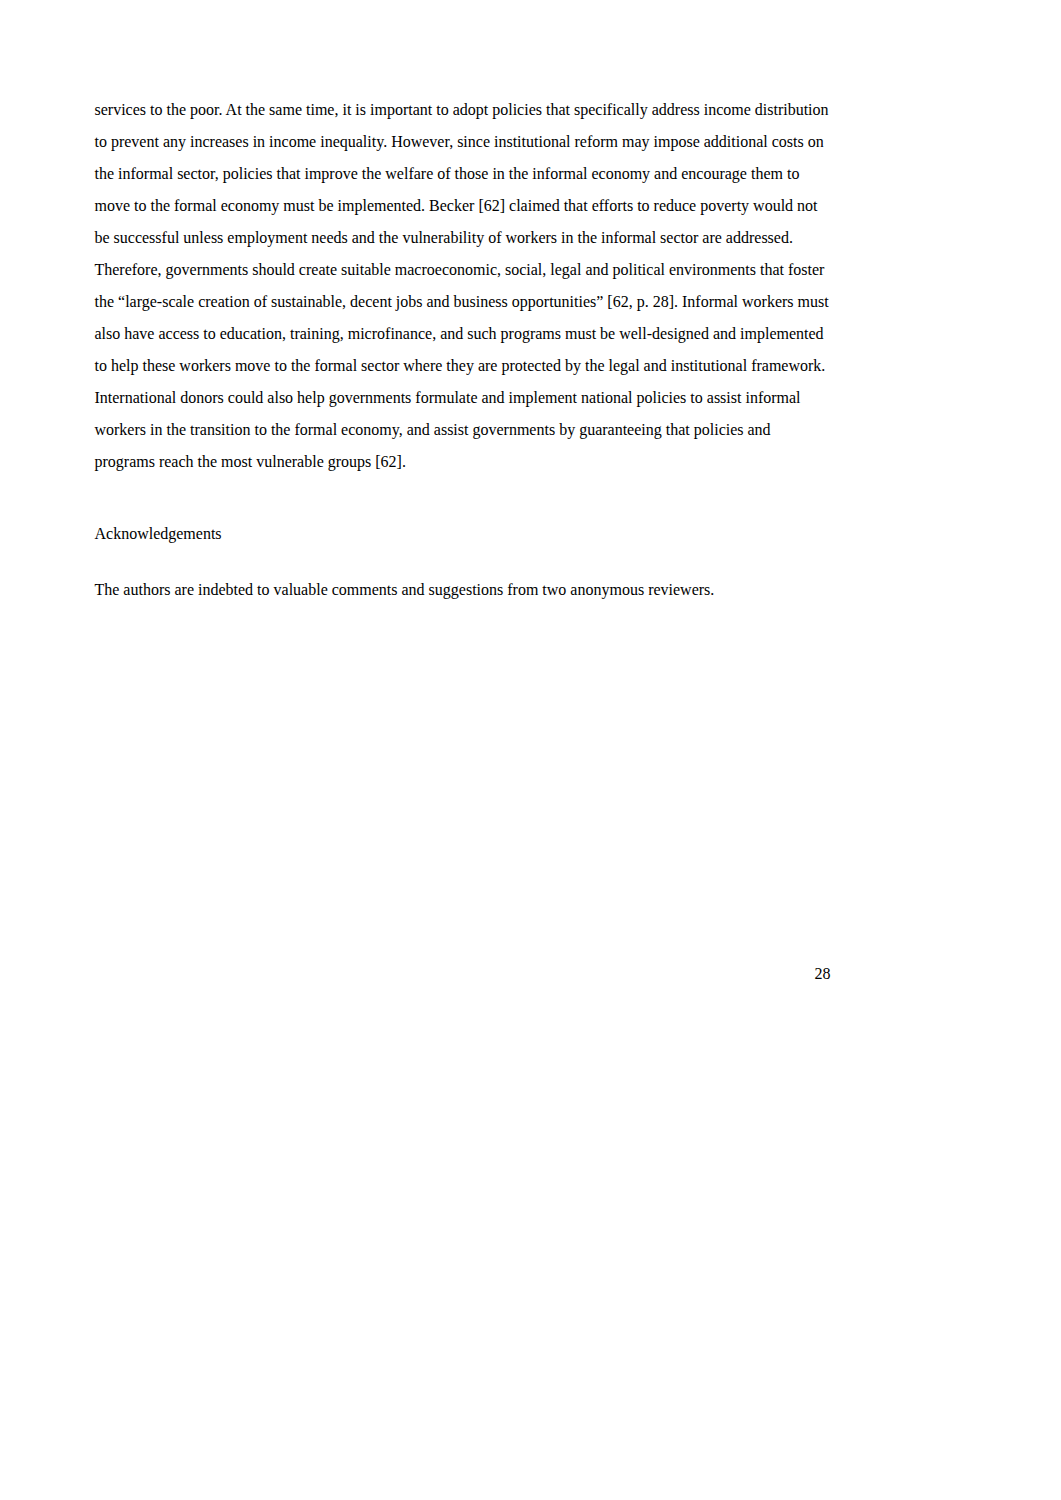services to the poor. At the same time, it is important to adopt policies that specifically address income distribution to prevent any increases in income inequality. However, since institutional reform may impose additional costs on the informal sector, policies that improve the welfare of those in the informal economy and encourage them to move to the formal economy must be implemented. Becker [62] claimed that efforts to reduce poverty would not be successful unless employment needs and the vulnerability of workers in the informal sector are addressed. Therefore, governments should create suitable macroeconomic, social, legal and political environments that foster the “large-scale creation of sustainable, decent jobs and business opportunities” [62, p. 28]. Informal workers must also have access to education, training, microfinance, and such programs must be well-designed and implemented to help these workers move to the formal sector where they are protected by the legal and institutional framework. International donors could also help governments formulate and implement national policies to assist informal workers in the transition to the formal economy, and assist governments by guaranteeing that policies and programs reach the most vulnerable groups [62].
Acknowledgements
The authors are indebted to valuable comments and suggestions from two anonymous reviewers.
28